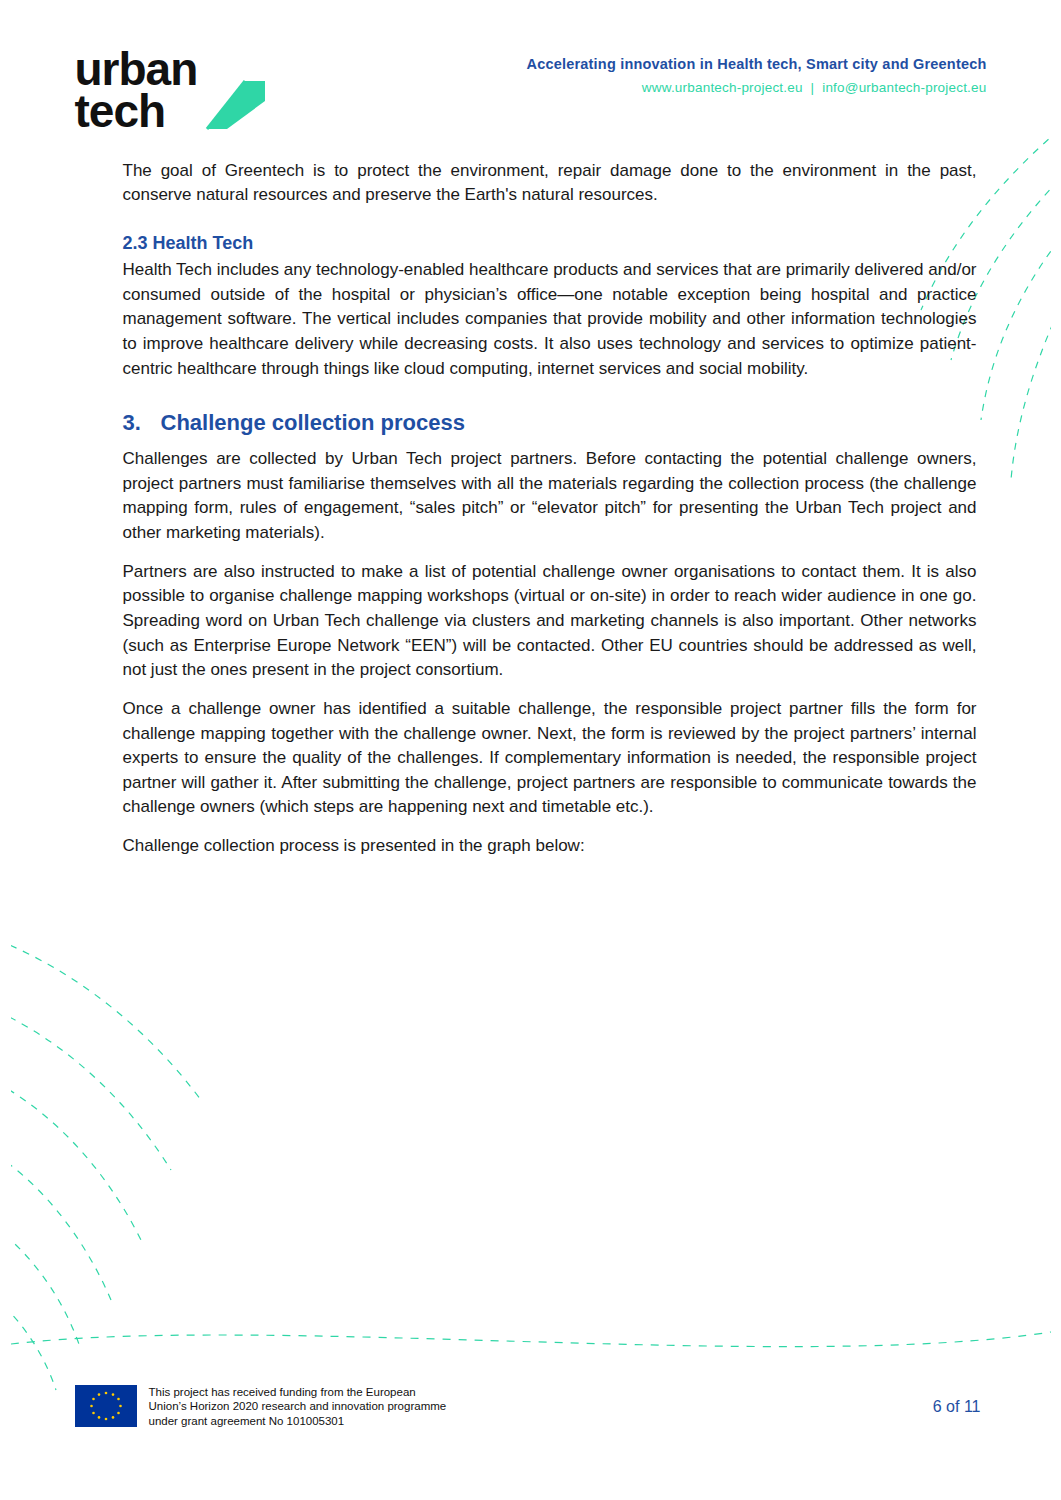urban tech
Accelerating innovation in Health tech, Smart city and Greentech
www.urbantech-project.eu | info@urbantech-project.eu
The goal of Greentech is to protect the environment, repair damage done to the environment in the past, conserve natural resources and preserve the Earth's natural resources.
2.3 Health Tech
Health Tech includes any technology-enabled healthcare products and services that are primarily delivered and/or consumed outside of the hospital or physician’s office—one notable exception being hospital and practice management software. The vertical includes companies that provide mobility and other information technologies to improve healthcare delivery while decreasing costs. It also uses technology and services to optimize patient-centric healthcare through things like cloud computing, internet services and social mobility.
3. Challenge collection process
Challenges are collected by Urban Tech project partners. Before contacting the potential challenge owners, project partners must familiarise themselves with all the materials regarding the collection process (the challenge mapping form, rules of engagement, “sales pitch” or “elevator pitch” for presenting the Urban Tech project and other marketing materials).
Partners are also instructed to make a list of potential challenge owner organisations to contact them. It is also possible to organise challenge mapping workshops (virtual or on-site) in order to reach wider audience in one go. Spreading word on Urban Tech challenge via clusters and marketing channels is also important. Other networks (such as Enterprise Europe Network “EEN”) will be contacted. Other EU countries should be addressed as well, not just the ones present in the project consortium.
Once a challenge owner has identified a suitable challenge, the responsible project partner fills the form for challenge mapping together with the challenge owner. Next, the form is reviewed by the project partners’ internal experts to ensure the quality of the challenges. If complementary information is needed, the responsible project partner will gather it. After submitting the challenge, project partners are responsible to communicate towards the challenge owners (which steps are happening next and timetable etc.).
Challenge collection process is presented in the graph below:
This project has received funding from the European Union’s Horizon 2020 research and innovation programme under grant agreement No 101005301
6 of 11